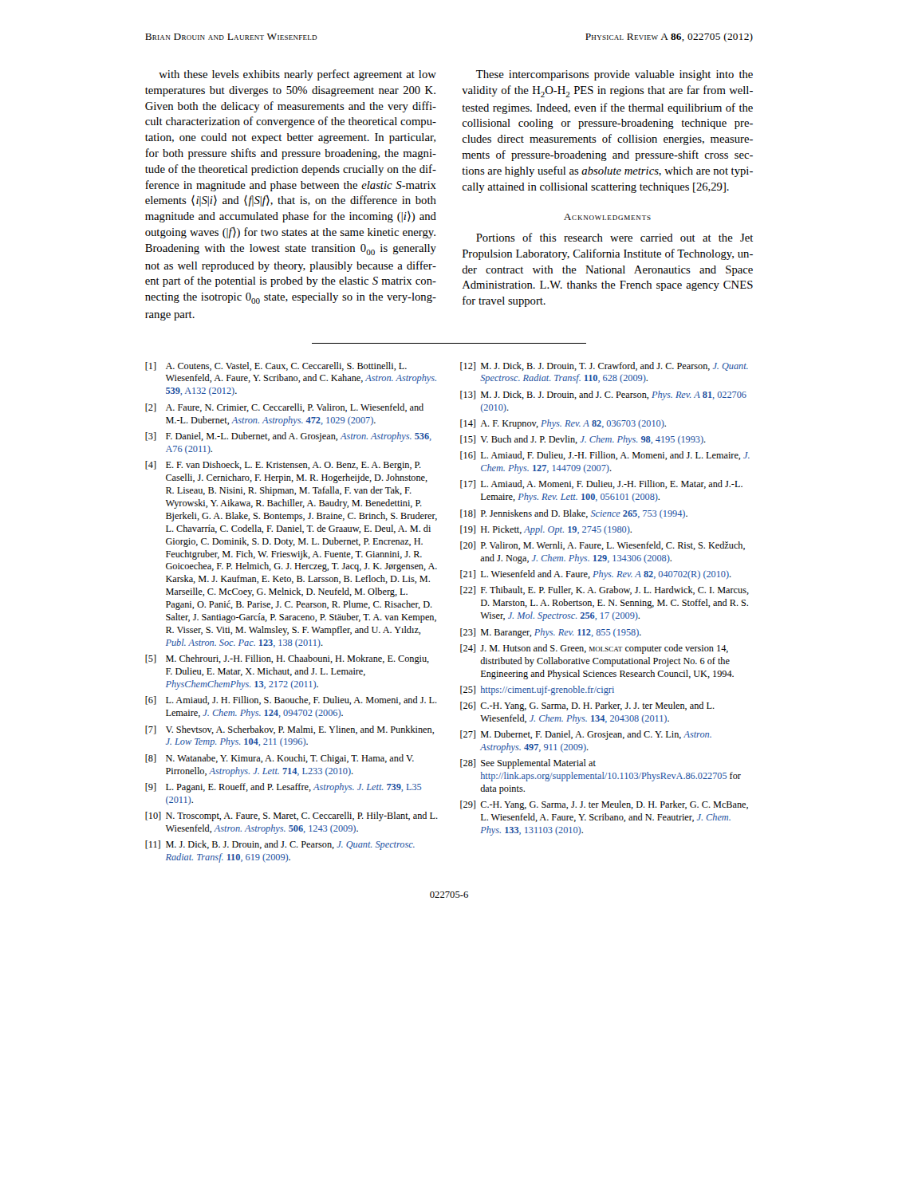Brian Drouin and Laurent Wiesenfeld Physical Review A 86, 022705 (2012)
with these levels exhibits nearly perfect agreement at low temperatures but diverges to 50% disagreement near 200 K. Given both the delicacy of measurements and the very difficult characterization of convergence of the theoretical computation, one could not expect better agreement. In particular, for both pressure shifts and pressure broadening, the magnitude of the theoretical prediction depends crucially on the difference in magnitude and phase between the elastic S-matrix elements ⟨i|S|i⟩ and ⟨f|S|f⟩, that is, on the difference in both magnitude and accumulated phase for the incoming (|i⟩) and outgoing waves (|f⟩) for two states at the same kinetic energy. Broadening with the lowest state transition 000 is generally not as well reproduced by theory, plausibly because a different part of the potential is probed by the elastic S matrix connecting the isotropic 000 state, especially so in the very-long-range part.
These intercomparisons provide valuable insight into the validity of the H2O-H2 PES in regions that are far from well-tested regimes. Indeed, even if the thermal equilibrium of the collisional cooling or pressure-broadening technique precludes direct measurements of collision energies, measurements of pressure-broadening and pressure-shift cross sections are highly useful as absolute metrics, which are not typically attained in collisional scattering techniques [26,29].
Acknowledgments
Portions of this research were carried out at the Jet Propulsion Laboratory, California Institute of Technology, under contract with the National Aeronautics and Space Administration. L.W. thanks the French space agency CNES for travel support.
A. Coutens, C. Vastel, E. Caux, C. Ceccarelli, S. Bottinelli, L. Wiesenfeld, A. Faure, Y. Scribano, and C. Kahane, Astron. Astrophys. 539, A132 (2012).
A. Faure, N. Crimier, C. Ceccarelli, P. Valiron, L. Wiesenfeld, and M.-L. Dubernet, Astron. Astrophys. 472, 1029 (2007).
F. Daniel, M.-L. Dubernet, and A. Grosjean, Astron. Astrophys. 536, A76 (2011).
E. F. van Dishoeck, L. E. Kristensen, A. O. Benz, E. A. Bergin, P. Caselli, J. Cernicharo, F. Herpin, M. R. Hogerheijde, D. Johnstone, R. Liseau, B. Nisini, R. Shipman, M. Tafalla, F. van der Tak, F. Wyrowski, Y. Aikawa, R. Bachiller, A. Baudry, M. Benedettini, P. Bjerkeli, G. A. Blake, S. Bontemps, J. Braine, C. Brinch, S. Bruderer, L. Chavarría, C. Codella, F. Daniel, T. de Graauw, E. Deul, A. M. di Giorgio, C. Dominik, S. D. Doty, M. L. Dubernet, P. Encrenaz, H. Feuchtgruber, M. Fich, W. Frieswijk, A. Fuente, T. Giannini, J. R. Goicoechea, F. P. Helmich, G. J. Herczeg, T. Jacq, J. K. Jørgensen, A. Karska, M. J. Kaufman, E. Keto, B. Larsson, B. Lefloch, D. Lis, M. Marseille, C. McCoey, G. Melnick, D. Neufeld, M. Olberg, L. Pagani, O. Panić, B. Parise, J. C. Pearson, R. Plume, C. Risacher, D. Salter, J. Santiago-García, P. Saraceno, P. Stäuber, T. A. van Kempen, R. Visser, S. Viti, M. Walmsley, S. F. Wampfler, and U. A. Yıldız, Publ. Astron. Soc. Pac. 123, 138 (2011).
M. Chehrouri, J.-H. Fillion, H. Chaabouni, H. Mokrane, E. Congiu, F. Dulieu, E. Matar, X. Michaut, and J. L. Lemaire, PhysChemChemPhys. 13, 2172 (2011).
L. Amiaud, J. H. Fillion, S. Baouche, F. Dulieu, A. Momeni, and J. L. Lemaire, J. Chem. Phys. 124, 094702 (2006).
V. Shevtsov, A. Scherbakov, P. Malmi, E. Ylinen, and M. Punkkinen, J. Low Temp. Phys. 104, 211 (1996).
N. Watanabe, Y. Kimura, A. Kouchi, T. Chigai, T. Hama, and V. Pirronello, Astrophys. J. Lett. 714, L233 (2010).
L. Pagani, E. Roueff, and P. Lesaffre, Astrophys. J. Lett. 739, L35 (2011).
N. Troscompt, A. Faure, S. Maret, C. Ceccarelli, P. Hily-Blant, and L. Wiesenfeld, Astron. Astrophys. 506, 1243 (2009).
M. J. Dick, B. J. Drouin, and J. C. Pearson, J. Quant. Spectrosc. Radiat. Transf. 110, 619 (2009).
M. J. Dick, B. J. Drouin, T. J. Crawford, and J. C. Pearson, J. Quant. Spectrosc. Radiat. Transf. 110, 628 (2009).
M. J. Dick, B. J. Drouin, and J. C. Pearson, Phys. Rev. A 81, 022706 (2010).
A. F. Krupnov, Phys. Rev. A 82, 036703 (2010).
V. Buch and J. P. Devlin, J. Chem. Phys. 98, 4195 (1993).
L. Amiaud, F. Dulieu, J.-H. Fillion, A. Momeni, and J. L. Lemaire, J. Chem. Phys. 127, 144709 (2007).
L. Amiaud, A. Momeni, F. Dulieu, J.-H. Fillion, E. Matar, and J.-L. Lemaire, Phys. Rev. Lett. 100, 056101 (2008).
P. Jenniskens and D. Blake, Science 265, 753 (1994).
H. Pickett, Appl. Opt. 19, 2745 (1980).
P. Valiron, M. Wernli, A. Faure, L. Wiesenfeld, C. Rist, S. Kedžuch, and J. Noga, J. Chem. Phys. 129, 134306 (2008).
L. Wiesenfeld and A. Faure, Phys. Rev. A 82, 040702(R) (2010).
F. Thibault, E. P. Fuller, K. A. Grabow, J. L. Hardwick, C. I. Marcus, D. Marston, L. A. Robertson, E. N. Senning, M. C. Stoffel, and R. S. Wiser, J. Mol. Spectrosc. 256, 17 (2009).
M. Baranger, Phys. Rev. 112, 855 (1958).
J. M. Hutson and S. Green, molscat computer code version 14, distributed by Collaborative Computational Project No. 6 of the Engineering and Physical Sciences Research Council, UK, 1994.
https://ciment.ujf-grenoble.fr/cigri
C.-H. Yang, G. Sarma, D. H. Parker, J. J. ter Meulen, and L. Wiesenfeld, J. Chem. Phys. 134, 204308 (2011).
M. Dubernet, F. Daniel, A. Grosjean, and C. Y. Lin, Astron. Astrophys. 497, 911 (2009).
See Supplemental Material at http://link.aps.org/supplemental/10.1103/PhysRevA.86.022705 for data points.
C.-H. Yang, G. Sarma, J. J. ter Meulen, D. H. Parker, G. C. McBane, L. Wiesenfeld, A. Faure, Y. Scribano, and N. Feautrier, J. Chem. Phys. 133, 131103 (2010).
022705-6